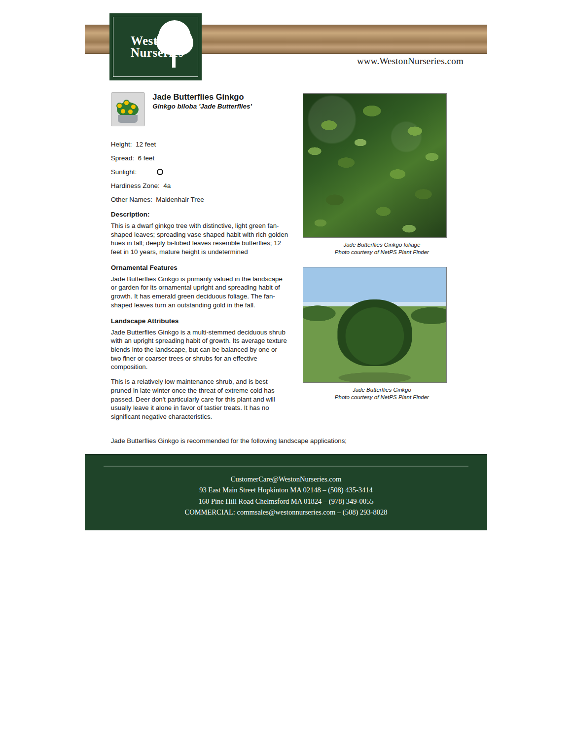Weston Nurseries
www.WestonNurseries.com
Jade Butterflies Ginkgo
Ginkgo biloba 'Jade Butterflies'
Height: 12 feet
Spread: 6 feet
Sunlight:
Hardiness Zone: 4a
Other Names: Maidenhair Tree
Description:
This is a dwarf ginkgo tree with distinctive, light green fan-shaped leaves; spreading vase shaped habit with rich golden hues in fall; deeply bi-lobed leaves resemble butterflies; 12 feet in 10 years, mature height is undetermined
Ornamental Features
Jade Butterflies Ginkgo is primarily valued in the landscape or garden for its ornamental upright and spreading habit of growth. It has emerald green deciduous foliage. The fan-shaped leaves turn an outstanding gold in the fall.
Landscape Attributes
Jade Butterflies Ginkgo is a multi-stemmed deciduous shrub with an upright spreading habit of growth. Its average texture blends into the landscape, but can be balanced by one or two finer or coarser trees or shrubs for an effective composition.
This is a relatively low maintenance shrub, and is best pruned in late winter once the threat of extreme cold has passed. Deer don't particularly care for this plant and will usually leave it alone in favor of tastier treats. It has no significant negative characteristics.
Jade Butterflies Ginkgo foliage
Photo courtesy of NetPS Plant Finder
Jade Butterflies Ginkgo
Photo courtesy of NetPS Plant Finder
Jade Butterflies Ginkgo is recommended for the following landscape applications;
CustomerCare@WestonNurseries.com
93 East Main Street Hopkinton MA 02148 – (508) 435-3414
160 Pine Hill Road Chelmsford MA 01824 – (978) 349-0055
COMMERCIAL: commsales@westonnurseries.com – (508) 293-8028